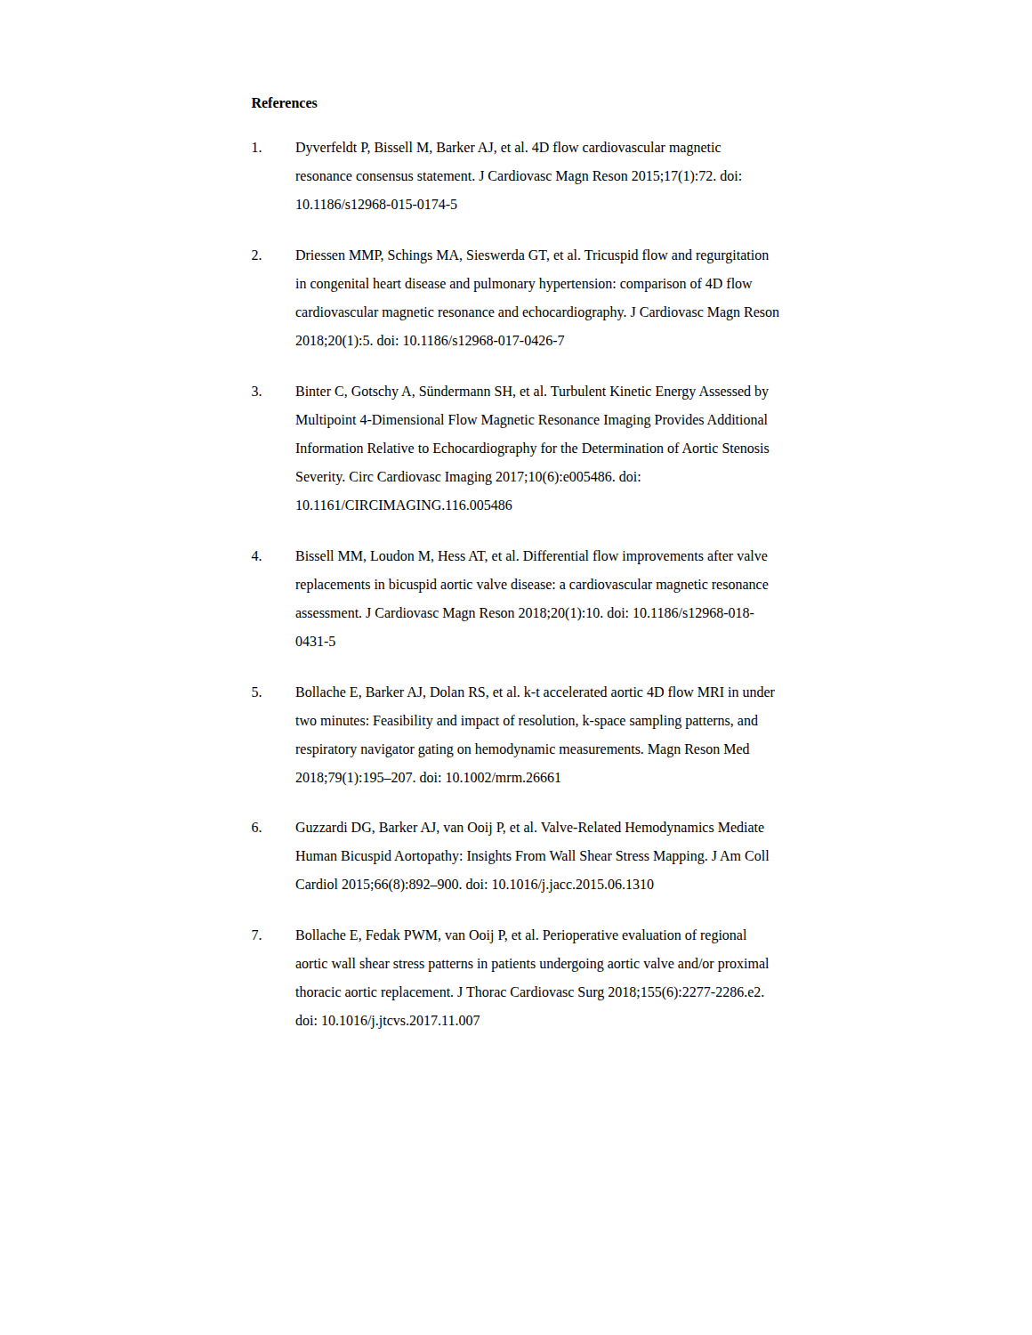References
1. Dyverfeldt P, Bissell M, Barker AJ, et al. 4D flow cardiovascular magnetic resonance consensus statement. J Cardiovasc Magn Reson 2015;17(1):72. doi: 10.1186/s12968-015-0174-5
2. Driessen MMP, Schings MA, Sieswerda GT, et al. Tricuspid flow and regurgitation in congenital heart disease and pulmonary hypertension: comparison of 4D flow cardiovascular magnetic resonance and echocardiography. J Cardiovasc Magn Reson 2018;20(1):5. doi: 10.1186/s12968-017-0426-7
3. Binter C, Gotschy A, Sündermann SH, et al. Turbulent Kinetic Energy Assessed by Multipoint 4-Dimensional Flow Magnetic Resonance Imaging Provides Additional Information Relative to Echocardiography for the Determination of Aortic Stenosis Severity. Circ Cardiovasc Imaging 2017;10(6):e005486. doi: 10.1161/CIRCIMAGING.116.005486
4. Bissell MM, Loudon M, Hess AT, et al. Differential flow improvements after valve replacements in bicuspid aortic valve disease: a cardiovascular magnetic resonance assessment. J Cardiovasc Magn Reson 2018;20(1):10. doi: 10.1186/s12968-018-0431-5
5. Bollache E, Barker AJ, Dolan RS, et al. k-t accelerated aortic 4D flow MRI in under two minutes: Feasibility and impact of resolution, k-space sampling patterns, and respiratory navigator gating on hemodynamic measurements. Magn Reson Med 2018;79(1):195–207. doi: 10.1002/mrm.26661
6. Guzzardi DG, Barker AJ, van Ooij P, et al. Valve-Related Hemodynamics Mediate Human Bicuspid Aortopathy: Insights From Wall Shear Stress Mapping. J Am Coll Cardiol 2015;66(8):892–900. doi: 10.1016/j.jacc.2015.06.1310
7. Bollache E, Fedak PWM, van Ooij P, et al. Perioperative evaluation of regional aortic wall shear stress patterns in patients undergoing aortic valve and/or proximal thoracic aortic replacement. J Thorac Cardiovasc Surg 2018;155(6):2277-2286.e2. doi: 10.1016/j.jtcvs.2017.11.007